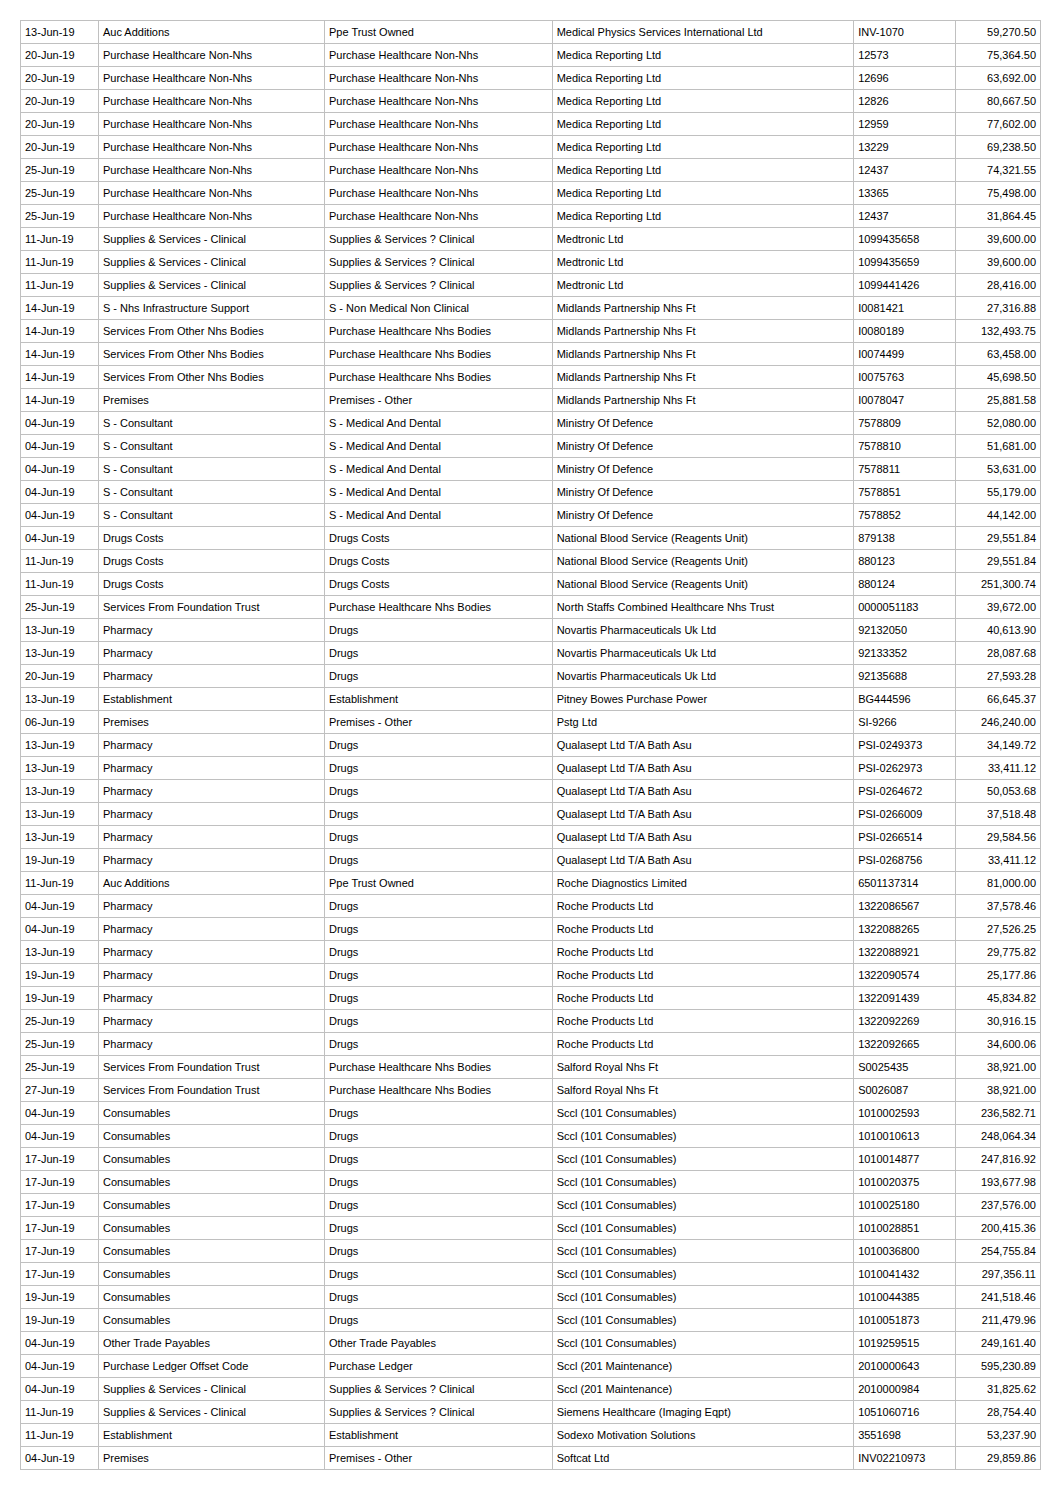| 13-Jun-19 | Auc Additions | Ppe Trust Owned | Medical Physics Services International Ltd | INV-1070 | 59,270.50 |
| 20-Jun-19 | Purchase Healthcare Non-Nhs | Purchase Healthcare Non-Nhs | Medica Reporting Ltd | 12573 | 75,364.50 |
| 20-Jun-19 | Purchase Healthcare Non-Nhs | Purchase Healthcare Non-Nhs | Medica Reporting Ltd | 12696 | 63,692.00 |
| 20-Jun-19 | Purchase Healthcare Non-Nhs | Purchase Healthcare Non-Nhs | Medica Reporting Ltd | 12826 | 80,667.50 |
| 20-Jun-19 | Purchase Healthcare Non-Nhs | Purchase Healthcare Non-Nhs | Medica Reporting Ltd | 12959 | 77,602.00 |
| 20-Jun-19 | Purchase Healthcare Non-Nhs | Purchase Healthcare Non-Nhs | Medica Reporting Ltd | 13229 | 69,238.50 |
| 25-Jun-19 | Purchase Healthcare Non-Nhs | Purchase Healthcare Non-Nhs | Medica Reporting Ltd | 12437 | 74,321.55 |
| 25-Jun-19 | Purchase Healthcare Non-Nhs | Purchase Healthcare Non-Nhs | Medica Reporting Ltd | 13365 | 75,498.00 |
| 25-Jun-19 | Purchase Healthcare Non-Nhs | Purchase Healthcare Non-Nhs | Medica Reporting Ltd | 12437 | 31,864.45 |
| 11-Jun-19 | Supplies & Services - Clinical | Supplies & Services ? Clinical | Medtronic Ltd | 1099435658 | 39,600.00 |
| 11-Jun-19 | Supplies & Services - Clinical | Supplies & Services ? Clinical | Medtronic Ltd | 1099435659 | 39,600.00 |
| 11-Jun-19 | Supplies & Services - Clinical | Supplies & Services ? Clinical | Medtronic Ltd | 1099441426 | 28,416.00 |
| 14-Jun-19 | S - Nhs Infrastructure Support | S - Non Medical Non Clinical | Midlands Partnership Nhs Ft | I0081421 | 27,316.88 |
| 14-Jun-19 | Services From Other Nhs Bodies | Purchase Healthcare Nhs Bodies | Midlands Partnership Nhs Ft | I0080189 | 132,493.75 |
| 14-Jun-19 | Services From Other Nhs Bodies | Purchase Healthcare Nhs Bodies | Midlands Partnership Nhs Ft | I0074499 | 63,458.00 |
| 14-Jun-19 | Services From Other Nhs Bodies | Purchase Healthcare Nhs Bodies | Midlands Partnership Nhs Ft | I0075763 | 45,698.50 |
| 14-Jun-19 | Premises | Premises - Other | Midlands Partnership Nhs Ft | I0078047 | 25,881.58 |
| 04-Jun-19 | S - Consultant | S - Medical And Dental | Ministry Of Defence | 7578809 | 52,080.00 |
| 04-Jun-19 | S - Consultant | S - Medical And Dental | Ministry Of Defence | 7578810 | 51,681.00 |
| 04-Jun-19 | S - Consultant | S - Medical And Dental | Ministry Of Defence | 7578811 | 53,631.00 |
| 04-Jun-19 | S - Consultant | S - Medical And Dental | Ministry Of Defence | 7578851 | 55,179.00 |
| 04-Jun-19 | S - Consultant | S - Medical And Dental | Ministry Of Defence | 7578852 | 44,142.00 |
| 04-Jun-19 | Drugs Costs | Drugs Costs | National Blood Service (Reagents Unit) | 879138 | 29,551.84 |
| 11-Jun-19 | Drugs Costs | Drugs Costs | National Blood Service (Reagents Unit) | 880123 | 29,551.84 |
| 11-Jun-19 | Drugs Costs | Drugs Costs | National Blood Service (Reagents Unit) | 880124 | 251,300.74 |
| 25-Jun-19 | Services From Foundation Trust | Purchase Healthcare Nhs Bodies | North Staffs Combined Healthcare Nhs Trust | 0000051183 | 39,672.00 |
| 13-Jun-19 | Pharmacy | Drugs | Novartis Pharmaceuticals Uk Ltd | 92132050 | 40,613.90 |
| 13-Jun-19 | Pharmacy | Drugs | Novartis Pharmaceuticals Uk Ltd | 92133352 | 28,087.68 |
| 20-Jun-19 | Pharmacy | Drugs | Novartis Pharmaceuticals Uk Ltd | 92135688 | 27,593.28 |
| 13-Jun-19 | Establishment | Establishment | Pitney Bowes Purchase Power | BG444596 | 66,645.37 |
| 06-Jun-19 | Premises | Premises - Other | Pstg Ltd | SI-9266 | 246,240.00 |
| 13-Jun-19 | Pharmacy | Drugs | Qualasept Ltd T/A Bath Asu | PSI-0249373 | 34,149.72 |
| 13-Jun-19 | Pharmacy | Drugs | Qualasept Ltd T/A Bath Asu | PSI-0262973 | 33,411.12 |
| 13-Jun-19 | Pharmacy | Drugs | Qualasept Ltd T/A Bath Asu | PSI-0264672 | 50,053.68 |
| 13-Jun-19 | Pharmacy | Drugs | Qualasept Ltd T/A Bath Asu | PSI-0266009 | 37,518.48 |
| 13-Jun-19 | Pharmacy | Drugs | Qualasept Ltd T/A Bath Asu | PSI-0266514 | 29,584.56 |
| 19-Jun-19 | Pharmacy | Drugs | Qualasept Ltd T/A Bath Asu | PSI-0268756 | 33,411.12 |
| 11-Jun-19 | Auc Additions | Ppe Trust Owned | Roche Diagnostics Limited | 6501137314 | 81,000.00 |
| 04-Jun-19 | Pharmacy | Drugs | Roche Products Ltd | 1322086567 | 37,578.46 |
| 04-Jun-19 | Pharmacy | Drugs | Roche Products Ltd | 1322088265 | 27,526.25 |
| 13-Jun-19 | Pharmacy | Drugs | Roche Products Ltd | 1322088921 | 29,775.82 |
| 19-Jun-19 | Pharmacy | Drugs | Roche Products Ltd | 1322090574 | 25,177.86 |
| 19-Jun-19 | Pharmacy | Drugs | Roche Products Ltd | 1322091439 | 45,834.82 |
| 25-Jun-19 | Pharmacy | Drugs | Roche Products Ltd | 1322092269 | 30,916.15 |
| 25-Jun-19 | Pharmacy | Drugs | Roche Products Ltd | 1322092665 | 34,600.06 |
| 25-Jun-19 | Services From Foundation Trust | Purchase Healthcare Nhs Bodies | Salford Royal Nhs Ft | S0025435 | 38,921.00 |
| 27-Jun-19 | Services From Foundation Trust | Purchase Healthcare Nhs Bodies | Salford Royal Nhs Ft | S0026087 | 38,921.00 |
| 04-Jun-19 | Consumables | Drugs | Sccl (101 Consumables) | 1010002593 | 236,582.71 |
| 04-Jun-19 | Consumables | Drugs | Sccl (101 Consumables) | 1010010613 | 248,064.34 |
| 17-Jun-19 | Consumables | Drugs | Sccl (101 Consumables) | 1010014877 | 247,816.92 |
| 17-Jun-19 | Consumables | Drugs | Sccl (101 Consumables) | 1010020375 | 193,677.98 |
| 17-Jun-19 | Consumables | Drugs | Sccl (101 Consumables) | 1010025180 | 237,576.00 |
| 17-Jun-19 | Consumables | Drugs | Sccl (101 Consumables) | 1010028851 | 200,415.36 |
| 17-Jun-19 | Consumables | Drugs | Sccl (101 Consumables) | 1010036800 | 254,755.84 |
| 17-Jun-19 | Consumables | Drugs | Sccl (101 Consumables) | 1010041432 | 297,356.11 |
| 19-Jun-19 | Consumables | Drugs | Sccl (101 Consumables) | 1010044385 | 241,518.46 |
| 19-Jun-19 | Consumables | Drugs | Sccl (101 Consumables) | 1010051873 | 211,479.96 |
| 04-Jun-19 | Other Trade Payables | Other Trade Payables | Sccl (101 Consumables) | 1019259515 | 249,161.40 |
| 04-Jun-19 | Purchase Ledger Offset Code | Purchase Ledger | Sccl (201 Maintenance) | 2010000643 | 595,230.89 |
| 04-Jun-19 | Supplies & Services - Clinical | Supplies & Services ? Clinical | Sccl (201 Maintenance) | 2010000984 | 31,825.62 |
| 11-Jun-19 | Supplies & Services - Clinical | Supplies & Services ? Clinical | Siemens Healthcare (Imaging Eqpt) | 1051060716 | 28,754.40 |
| 11-Jun-19 | Establishment | Establishment | Sodexo Motivation Solutions | 3551698 | 53,237.90 |
| 04-Jun-19 | Premises | Premises - Other | Softcat Ltd | INV02210973 | 29,859.86 |